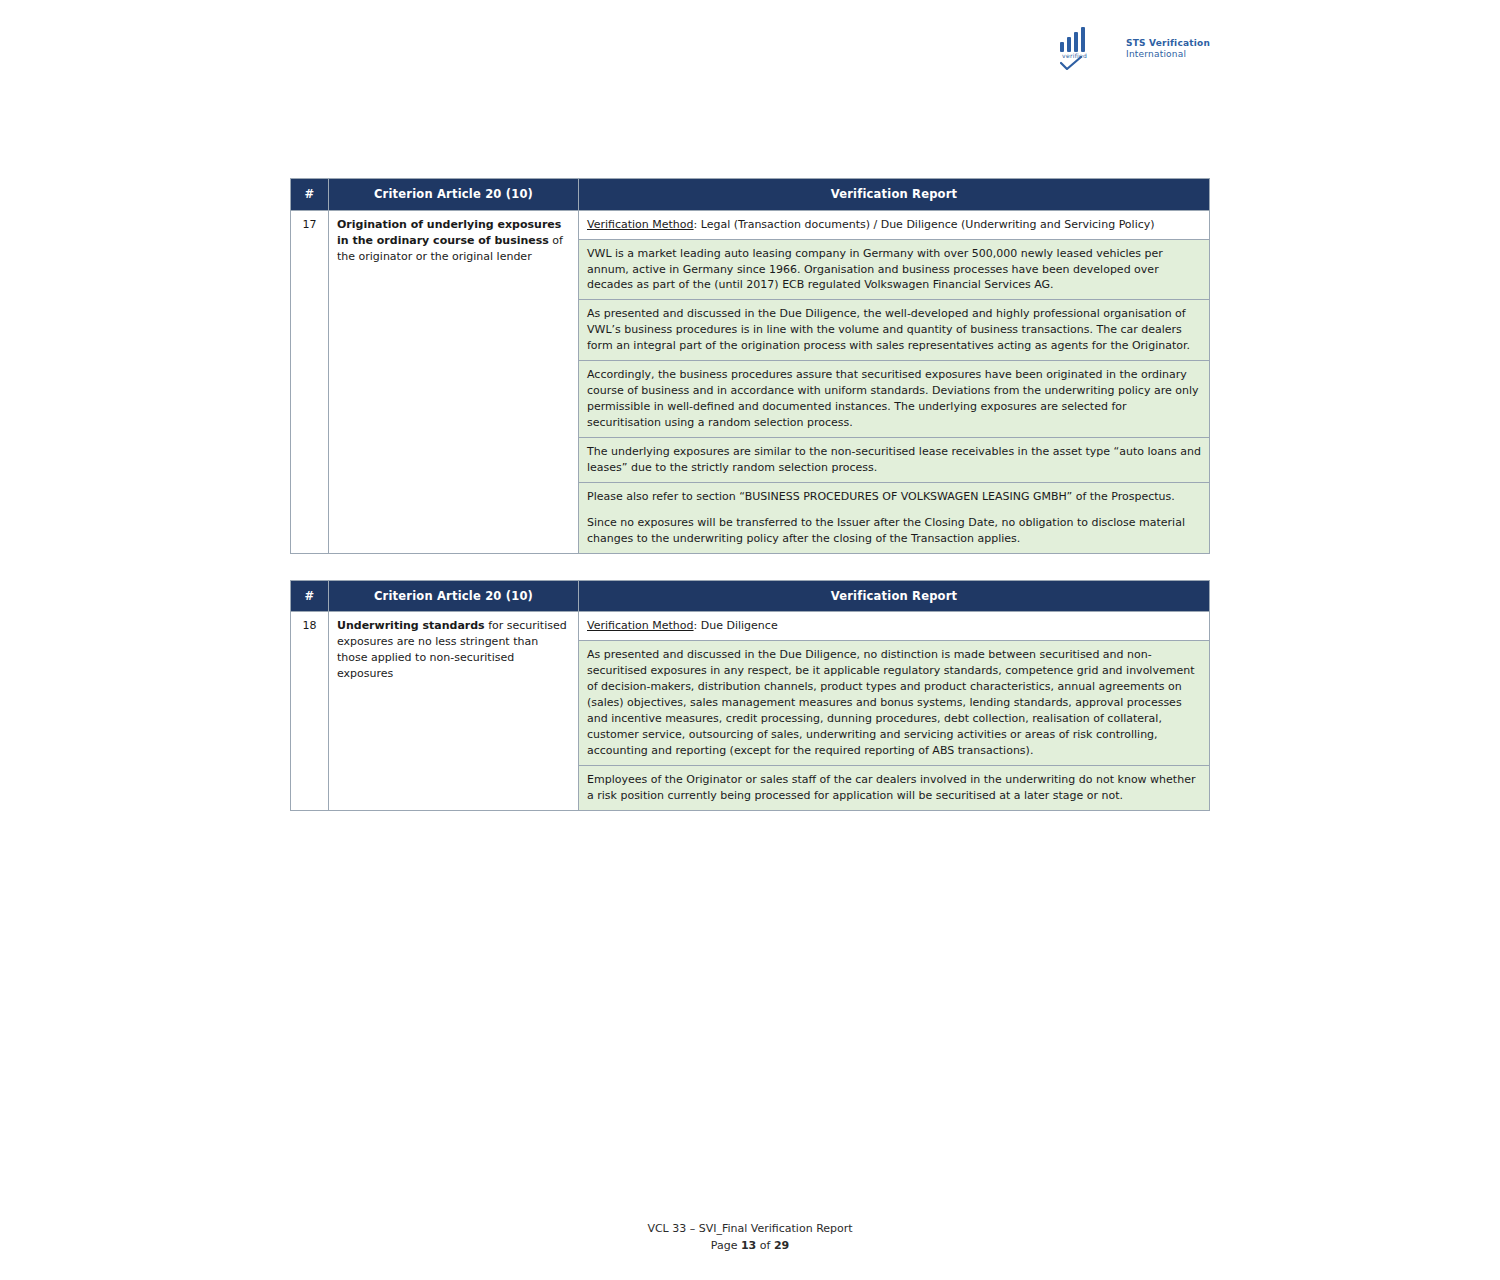verified
STS Verification
International
| # | Criterion Article 20 (10) | Verification Report |
| --- | --- | --- |
| 17 | Origination of underlying exposures in the ordinary course of business of the originator or the original lender | Verification Method : Legal (Transaction documents) / Due Diligence (Underwriting and Servicing Policy) |
| VWL is a market leading auto leasing company in Germany with over 500,000 newly leased vehicles per annum, active in Germany since 1966. Organisation and business processes have been developed over decades as part of the (until 2017) ECB regulated Volkswagen Financial Services AG. |
| As presented and discussed in the Due Diligence, the well-developed and highly professional organisation of VWL’s business procedures is in line with the volume and quantity of business transactions. The car dealers form an integral part of the origination process with sales representatives acting as agents for the Originator. |
| Accordingly, the business procedures assure that securitised exposures have been originated in the ordinary course of business and in accordance with uniform standards. Deviations from the underwriting policy are only permissible in well-defined and documented instances. The underlying exposures are selected for securitisation using a random selection process. |
| The underlying exposures are similar to the non-securitised lease receivables in the asset type “auto loans and leases” due to the strictly random selection process. |
| Please also refer to section “BUSINESS PROCEDURES OF VOLKSWAGEN LEASING GMBH” of the Prospectus. Since no exposures will be transferred to the Issuer after the Closing Date, no obligation to disclose material changes to the underwriting policy after the closing of the Transaction applies. |
| # | Criterion Article 20 (10) | Verification Report |
| --- | --- | --- |
| 18 | Underwriting standards for securitised exposures are no less stringent than those applied to non-securitised exposures | Verification Method : Due Diligence |
| As presented and discussed in the Due Diligence, no distinction is made between securitised and non-securitised exposures in any respect, be it applicable regulatory standards, competence grid and involvement of decision-makers, distribution channels, product types and product characteristics, annual agreements on (sales) objectives, sales management measures and bonus systems, lending standards, approval processes and incentive measures, credit processing, dunning procedures, debt collection, realisation of collateral, customer service, outsourcing of sales, underwriting and servicing activities or areas of risk controlling, accounting and reporting (except for the required reporting of ABS transactions). |
| Employees of the Originator or sales staff of the car dealers involved in the underwriting do not know whether a risk position currently being processed for application will be securitised at a later stage or not. |
VCL 33 – SVI_Final Verification Report
Page 13 of 29